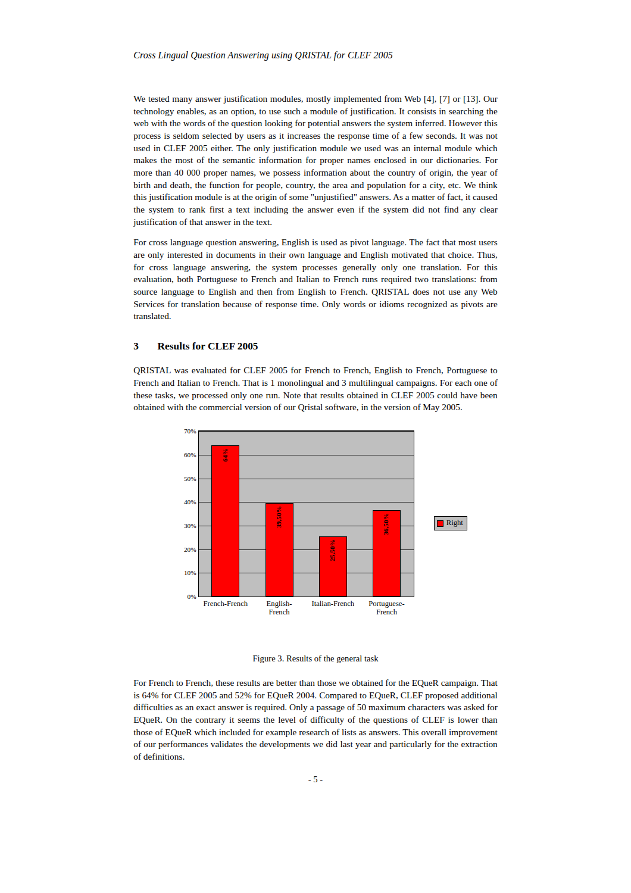Cross Lingual Question Answering using QRISTAL for CLEF 2005
We tested many answer justification modules, mostly implemented from Web [4], [7] or [13]. Our technology enables, as an option, to use such a module of justification. It consists in searching the web with the words of the question looking for potential answers the system inferred. However this process is seldom selected by users as it increases the response time of a few seconds. It was not used in CLEF 2005 either. The only justification module we used was an internal module which makes the most of the semantic information for proper names enclosed in our dictionaries. For more than 40 000 proper names, we possess information about the country of origin, the year of birth and death, the function for people, country, the area and population for a city, etc. We think this justification module is at the origin of some "unjustified" answers. As a matter of fact, it caused the system to rank first a text including the answer even if the system did not find any clear justification of that answer in the text.
For cross language question answering, English is used as pivot language. The fact that most users are only interested in documents in their own language and English motivated that choice. Thus, for cross language answering, the system processes generally only one translation. For this evaluation, both Portuguese to French and Italian to French runs required two translations: from source language to English and then from English to French. QRISTAL does not use any Web Services for translation because of response time. Only words or idioms recognized as pivots are translated.
3 Results for CLEF 2005
QRISTAL was evaluated for CLEF 2005 for French to French, English to French, Portuguese to French and Italian to French. That is 1 monolingual and 3 multilingual campaigns. For each one of these tasks, we processed only one run. Note that results obtained in CLEF 2005 could have been obtained with the commercial version of our Qristal software, in the version of May 2005.
70%
60%
50%
40%
30%
20%
10%
0%
64%
39,50%
25,50%
36,50%
French-French
English-
French
Italian-French
Portuguese-
French
Right
Figure 3. Results of the general task
For French to French, these results are better than those we obtained for the EQueR campaign. That is 64% for CLEF 2005 and 52% for EQueR 2004. Compared to EQueR, CLEF proposed additional difficulties as an exact answer is required. Only a passage of 50 maximum characters was asked for EQueR. On the contrary it seems the level of difficulty of the questions of CLEF is lower than those of EQueR which included for example research of lists as answers. This overall improvement of our performances validates the developments we did last year and particularly for the extraction of definitions.
- 5 -